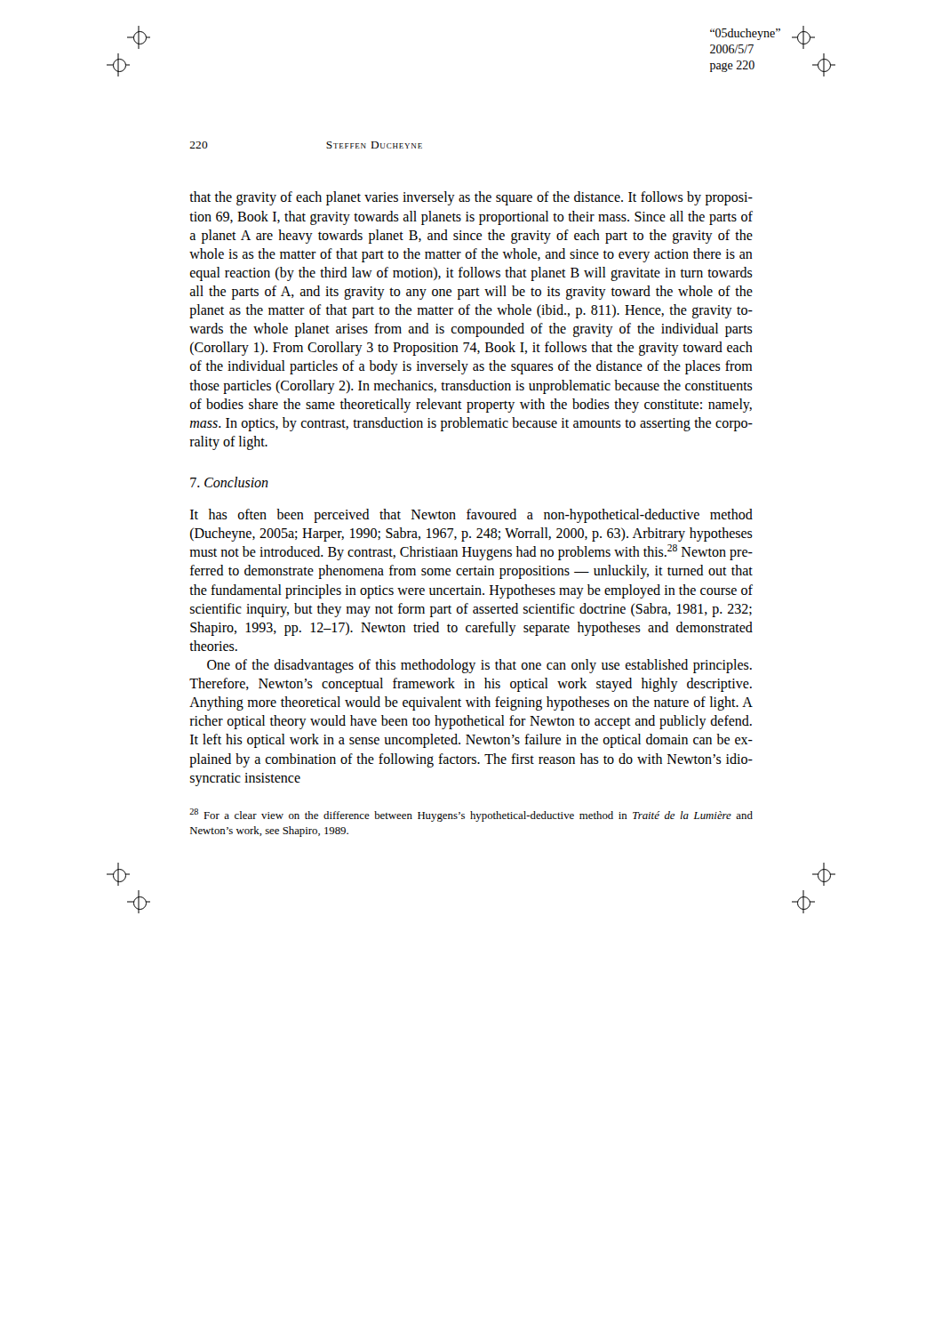“05ducheyne”
2006/5/7
page 220
220 Steffen Ducheyne
that the gravity of each planet varies inversely as the square of the distance. It follows by proposition 69, Book I, that gravity towards all planets is proportional to their mass. Since all the parts of a planet A are heavy towards planet B, and since the gravity of each part to the gravity of the whole is as the matter of that part to the matter of the whole, and since to every action there is an equal reaction (by the third law of motion), it follows that planet B will gravitate in turn towards all the parts of A, and its gravity to any one part will be to its gravity toward the whole of the planet as the matter of that part to the matter of the whole (ibid., p. 811). Hence, the gravity towards the whole planet arises from and is compounded of the gravity of the individual parts (Corollary 1). From Corollary 3 to Proposition 74, Book I, it follows that the gravity toward each of the individual particles of a body is inversely as the squares of the distance of the places from those particles (Corollary 2). In mechanics, transduction is unproblematic because the constituents of bodies share the same theoretically relevant property with the bodies they constitute: namely, mass. In optics, by contrast, transduction is problematic because it amounts to asserting the corporality of light.
7. Conclusion
It has often been perceived that Newton favoured a non-hypothetical-deductive method (Ducheyne, 2005a; Harper, 1990; Sabra, 1967, p. 248; Worrall, 2000, p. 63). Arbitrary hypotheses must not be introduced. By contrast, Christiaan Huygens had no problems with this.28 Newton preferred to demonstrate phenomena from some certain propositions — unluckily, it turned out that the fundamental principles in optics were uncertain. Hypotheses may be employed in the course of scientific inquiry, but they may not form part of asserted scientific doctrine (Sabra, 1981, p. 232; Shapiro, 1993, pp. 12–17). Newton tried to carefully separate hypotheses and demonstrated theories.
One of the disadvantages of this methodology is that one can only use established principles. Therefore, Newton’s conceptual framework in his optical work stayed highly descriptive. Anything more theoretical would be equivalent with feigning hypotheses on the nature of light. A richer optical theory would have been too hypothetical for Newton to accept and publicly defend. It left his optical work in a sense uncompleted. Newton’s failure in the optical domain can be explained by a combination of the following factors. The first reason has to do with Newton’s idiosyncratic insistence
28 For a clear view on the difference between Huygens’s hypothetical-deductive method in Traité de la Lumière and Newton’s work, see Shapiro, 1989.